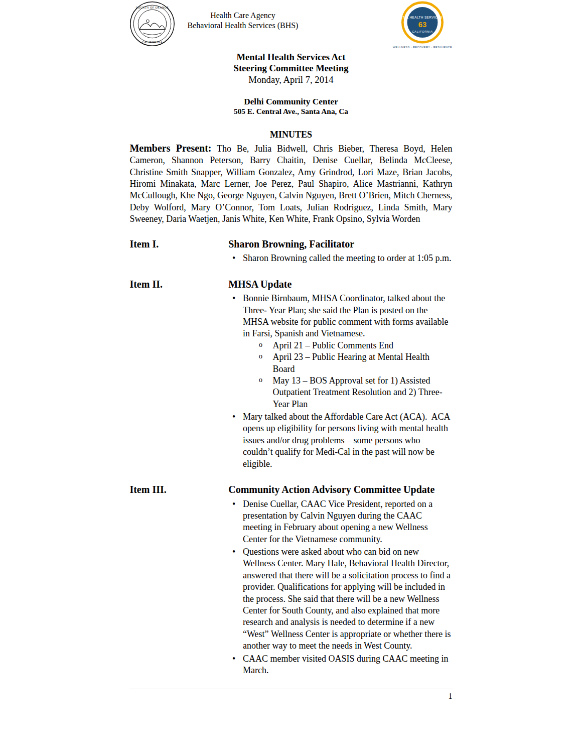COUNTY OF ORANGE CALIFORNIA
Health Care Agency
Behavioral Health Services (BHS)
MENTAL HEALTH SERVICES ACT 63 CALIFORNIA WELLNESS · RECOVERY · RESILIENCE
Mental Health Services Act
Steering Committee Meeting
Monday, April 7, 2014
Delhi Community Center
505 E. Central Ave., Santa Ana, Ca
MINUTES
Members Present: Tho Be, Julia Bidwell, Chris Bieber, Theresa Boyd, Helen Cameron, Shannon Peterson, Barry Chaitin, Denise Cuellar, Belinda McCleese, Christine Smith Snapper, William Gonzalez, Amy Grindrod, Lori Maze, Brian Jacobs, Hiromi Minakata, Marc Lerner, Joe Perez, Paul Shapiro, Alice Mastrianni, Kathryn McCullough, Khe Ngo, George Nguyen, Calvin Nguyen, Brett O’Brien, Mitch Cherness, Deby Wolford, Mary O’Connor, Tom Loats, Julian Rodriguez, Linda Smith, Mary Sweeney, Daria Waetjen, Janis White, Ken White, Frank Opsino, Sylvia Worden
Item I.
Sharon Browning, Facilitator
Sharon Browning called the meeting to order at 1:05 p.m.
Item II.
MHSA Update
Bonnie Birnbaum, MHSA Coordinator, talked about the Three- Year Plan; she said the Plan is posted on the MHSA website for public comment with forms available in Farsi, Spanish and Vietnamese.
April 21 – Public Comments End
April 23 – Public Hearing at Mental Health Board
May 13 – BOS Approval set for 1) Assisted Outpatient Treatment Resolution and 2) Three-Year Plan
Mary talked about the Affordable Care Act (ACA). ACA opens up eligibility for persons living with mental health issues and/or drug problems – some persons who couldn’t qualify for Medi-Cal in the past will now be eligible.
Item III.
Community Action Advisory Committee Update
Denise Cuellar, CAAC Vice President, reported on a presentation by Calvin Nguyen during the CAAC meeting in February about opening a new Wellness Center for the Vietnamese community.
Questions were asked about who can bid on new Wellness Center. Mary Hale, Behavioral Health Director, answered that there will be a solicitation process to find a provider. Qualifications for applying will be included in the process. She said that there will be a new Wellness Center for South County, and also explained that more research and analysis is needed to determine if a new “West” Wellness Center is appropriate or whether there is another way to meet the needs in West County.
CAAC member visited OASIS during CAAC meeting in March.
1